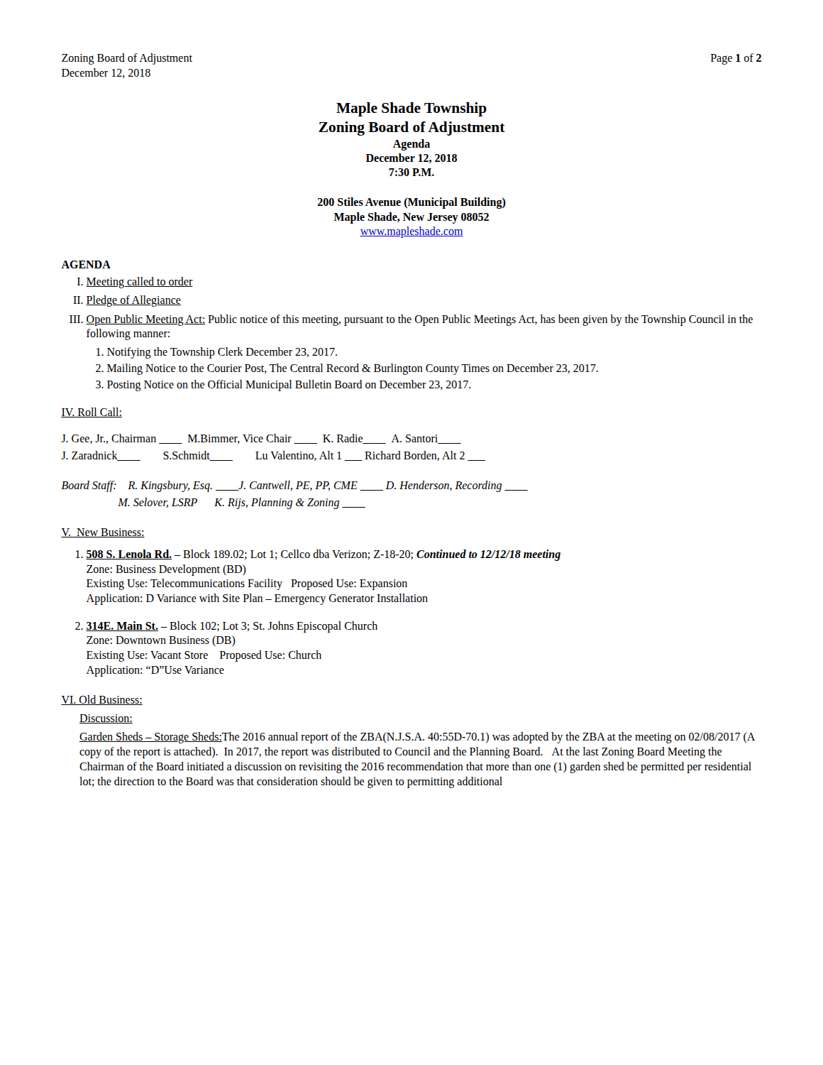Zoning Board of Adjustment
December 12, 2018
Page 1 of 2
Maple Shade Township
Zoning Board of Adjustment
Agenda
December 12, 2018
7:30 P.M.
200 Stiles Avenue (Municipal Building)
Maple Shade, New Jersey 08052
www.mapleshade.com
AGENDA
Meeting called to order
Pledge of Allegiance
Open Public Meeting Act: Public notice of this meeting, pursuant to the Open Public Meetings Act, has been given by the Township Council in the following manner:
Notifying the Township Clerk December 23, 2017.
Mailing Notice to the Courier Post, The Central Record & Burlington County Times on December 23, 2017.
Posting Notice on the Official Municipal Bulletin Board on December 23, 2017.
IV. Roll Call:
J. Gee, Jr., Chairman ____ M.Bimmer, Vice Chair ____ K. Radie____ A. Santori____
J. Zaradnick____ S.Schmidt____ Lu Valentino, Alt 1 ___ Richard Borden, Alt 2 ___
Board Staff: R. Kingsbury, Esq. ____J. Cantwell, PE, PP, CME ____ D. Henderson, Recording ____
M. Selover, LSRP K. Rijs, Planning & Zoning ____
V. New Business:
508 S. Lenola Rd. – Block 189.02; Lot 1; Cellco dba Verizon; Z-18-20; Continued to 12/12/18 meeting
Zone: Business Development (BD)
Existing Use: Telecommunications Facility Proposed Use: Expansion
Application: D Variance with Site Plan – Emergency Generator Installation
314E. Main St. – Block 102; Lot 3; St. Johns Episcopal Church
Zone: Downtown Business (DB)
Existing Use: Vacant Store Proposed Use: Church
Application: “D”Use Variance
VI. Old Business:
Discussion:
Garden Sheds – Storage Sheds: The 2016 annual report of the ZBA(N.J.S.A. 40:55D-70.1) was adopted by the ZBA at the meeting on 02/08/2017 (A copy of the report is attached). In 2017, the report was distributed to Council and the Planning Board. At the last Zoning Board Meeting the Chairman of the Board initiated a discussion on revisiting the 2016 recommendation that more than one (1) garden shed be permitted per residential lot; the direction to the Board was that consideration should be given to permitting additional